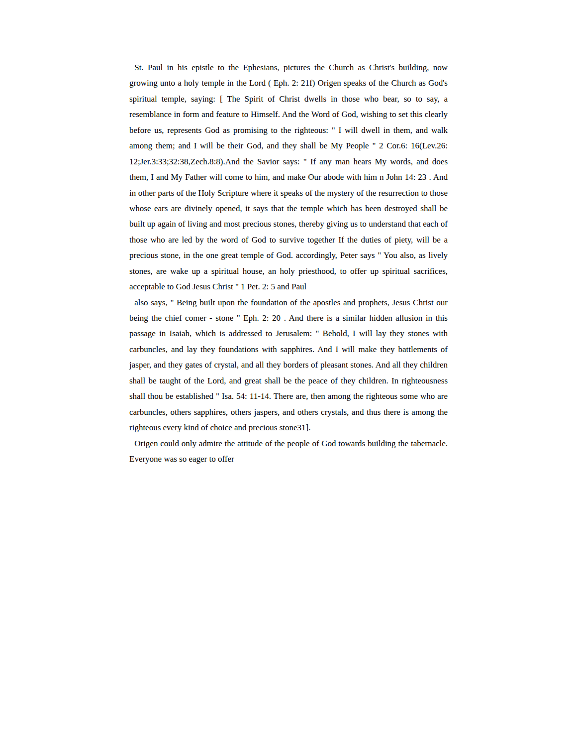St. Paul in his epistle to the Ephesians, pictures the Church as Christ's building, now growing unto a holy temple in the Lord ( Eph. 2: 21f) Origen speaks of the Church as God's spiritual temple, saying: [ The Spirit of Christ dwells in those who bear, so to say, a resemblance in form and feature to Himself. And the Word of God, wishing to set this clearly before us, represents God as promising to the righteous: " I will dwell in them, and walk among them; and I will be their God, and they shall be My People " 2 Cor.6: 16(Lev.26: 12;Jer.3:33;32:38,Zech.8:8).And the Savior says: " If any man hears My words, and does them, I and My Father will come to him, and make Our abode with him n John 14: 23 . And in other parts of the Holy Scripture where it speaks of the mystery of the resurrection to those whose ears are divinely opened, it says that the temple which has been destroyed shall be built up again of living and most precious stones, thereby giving us to understand that each of those who are led by the word of God to survive together If the duties of piety, will be a precious stone, in the one great temple of God. accordingly, Peter says " You also, as lively stones, are wake up a spiritual house, an holy priesthood, to offer up spiritual sacrifices, acceptable to God Jesus Christ " 1 Pet. 2: 5 and Paul
also says, " Being built upon the foundation of the apostles and prophets, Jesus Christ our being the chief comer - stone " Eph. 2: 20 . And there is a similar hidden allusion in this passage in Isaiah, which is addressed to Jerusalem: " Behold, I will lay they stones with carbuncles, and lay they foundations with sapphires. And I will make they battlements of jasper, and they gates of crystal, and all they borders of pleasant stones. And all they children shall be taught of the Lord, and great shall be the peace of they children. In righteousness shall thou be established " Isa. 54: 11-14. There are, then among the righteous some who are carbuncles, others sapphires, others jaspers, and others crystals, and thus there is among the righteous every kind of choice and precious stone31].
Origen could only admire the attitude of the people of God towards building the tabernacle. Everyone was so eager to offer